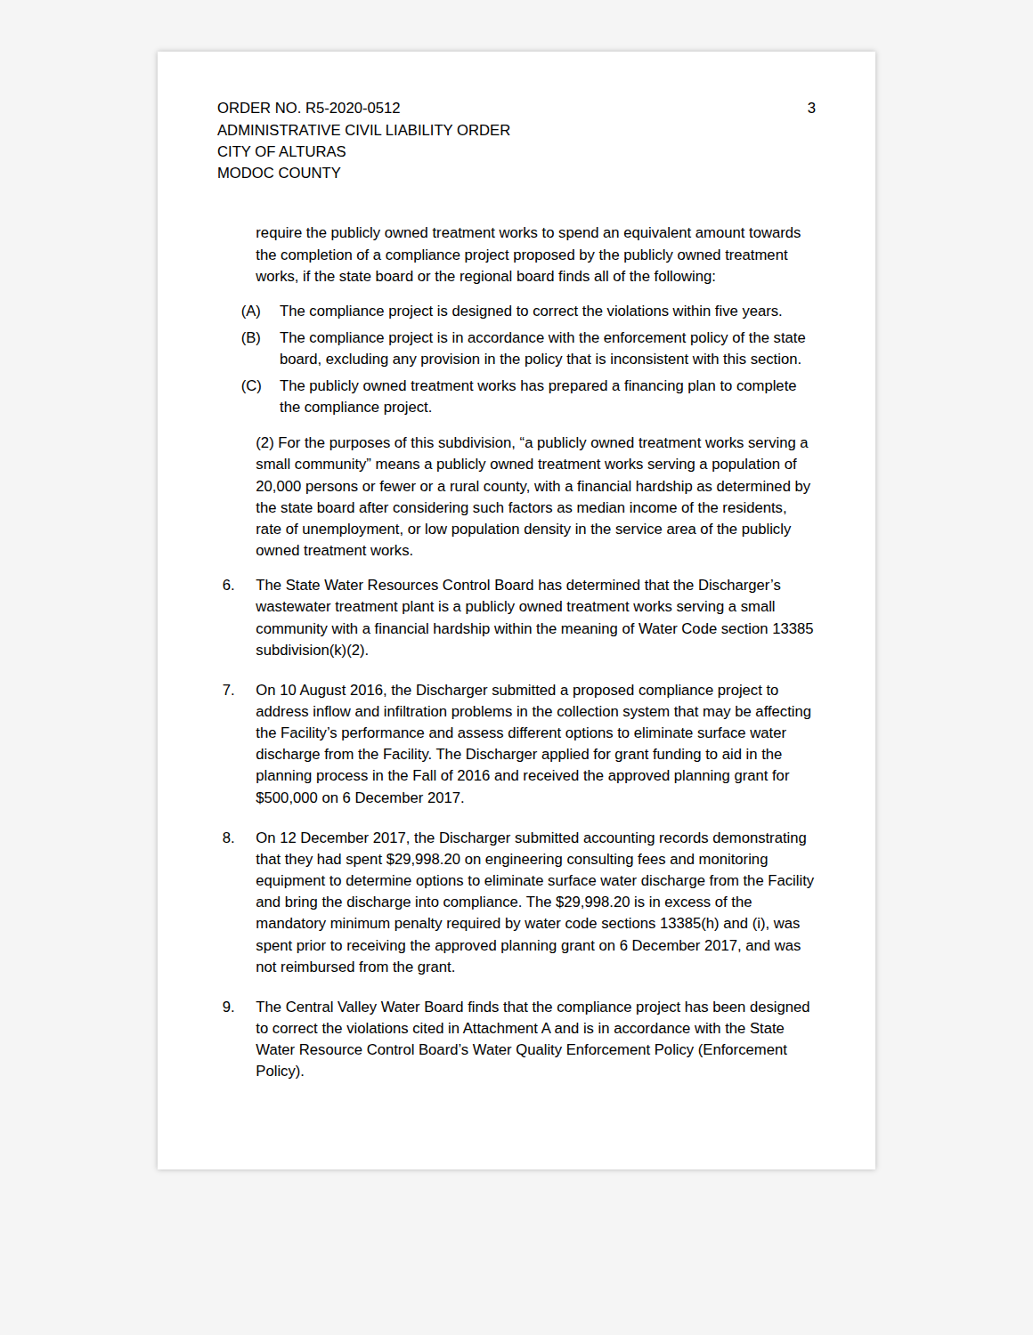3
ORDER NO. R5-2020-0512
ADMINISTRATIVE CIVIL LIABILITY ORDER
CITY OF ALTURAS
MODOC COUNTY
require the publicly owned treatment works to spend an equivalent amount towards the completion of a compliance project proposed by the publicly owned treatment works, if the state board or the regional board finds all of the following:
(A) The compliance project is designed to correct the violations within five years.
(B) The compliance project is in accordance with the enforcement policy of the state board, excluding any provision in the policy that is inconsistent with this section.
(C) The publicly owned treatment works has prepared a financing plan to complete the compliance project.
(2) For the purposes of this subdivision, “a publicly owned treatment works serving a small community” means a publicly owned treatment works serving a population of 20,000 persons or fewer or a rural county, with a financial hardship as determined by the state board after considering such factors as median income of the residents, rate of unemployment, or low population density in the service area of the publicly owned treatment works.
The State Water Resources Control Board has determined that the Discharger’s wastewater treatment plant is a publicly owned treatment works serving a small community with a financial hardship within the meaning of Water Code section 13385 subdivision(k)(2).
On 10 August 2016, the Discharger submitted a proposed compliance project to address inflow and infiltration problems in the collection system that may be affecting the Facility’s performance and assess different options to eliminate surface water discharge from the Facility. The Discharger applied for grant funding to aid in the planning process in the Fall of 2016 and received the approved planning grant for $500,000 on 6 December 2017.
On 12 December 2017, the Discharger submitted accounting records demonstrating that they had spent $29,998.20 on engineering consulting fees and monitoring equipment to determine options to eliminate surface water discharge from the Facility and bring the discharge into compliance. The $29,998.20 is in excess of the mandatory minimum penalty required by water code sections 13385(h) and (i), was spent prior to receiving the approved planning grant on 6 December 2017, and was not reimbursed from the grant.
The Central Valley Water Board finds that the compliance project has been designed to correct the violations cited in Attachment A and is in accordance with the State Water Resource Control Board’s Water Quality Enforcement Policy (Enforcement Policy).